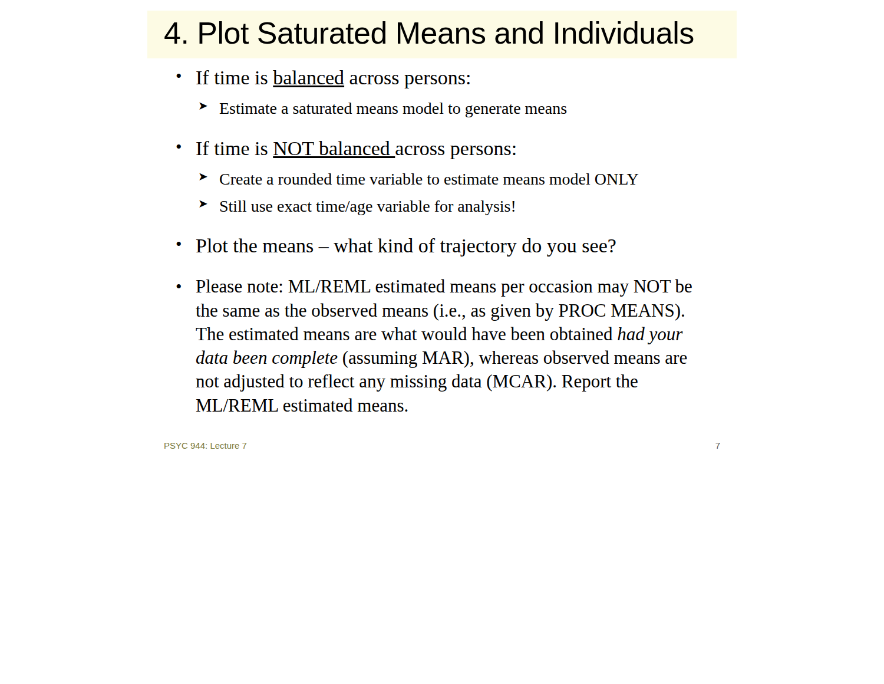4. Plot Saturated Means and Individuals
If time is balanced across persons:
Estimate a saturated means model to generate means
If time is NOT balanced across persons:
Create a rounded time variable to estimate means model ONLY
Still use exact time/age variable for analysis!
Plot the means – what kind of trajectory do you see?
Please note: ML/REML estimated means per occasion may NOT be the same as the observed means (i.e., as given by PROC MEANS). The estimated means are what would have been obtained had your data been complete (assuming MAR), whereas observed means are not adjusted to reflect any missing data (MCAR). Report the ML/REML estimated means.
PSYC 944: Lecture 7 7